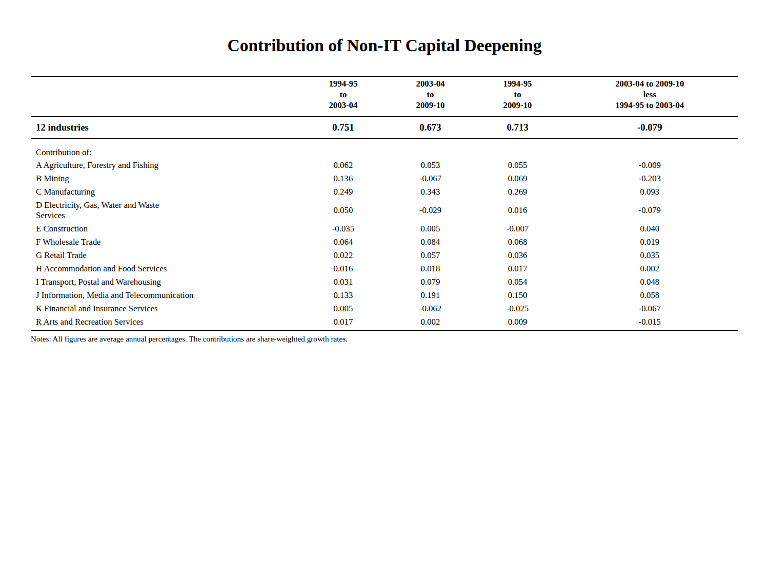Contribution of Non-IT Capital Deepening
| | 1994-95 to 2003-04 | 2003-04 to 2009-10 | 1994-95 to 2009-10 | 2003-04 to 2009-10 less 1994-95 to 2003-04 |
| --- | --- | --- | --- | --- |
| 12 industries | 0.751 | 0.673 | 0.713 | -0.079 |
| Contribution of: |
| A Agriculture, Forestry and Fishing | 0.062 | 0.053 | 0.055 | -0.009 |
| B Mining | 0.136 | -0.067 | 0.069 | -0.203 |
| C Manufacturing | 0.249 | 0.343 | 0.269 | 0.093 |
| D Electricity, Gas, Water and Waste Services | 0.050 | -0.029 | 0.016 | -0.079 |
| E Construction | -0.035 | 0.005 | -0.007 | 0.040 |
| F Wholesale Trade | 0.064 | 0.084 | 0.068 | 0.019 |
| G Retail Trade | 0.022 | 0.057 | 0.036 | 0.035 |
| H Accommodation and Food Services | 0.016 | 0.018 | 0.017 | 0.002 |
| I Transport, Postal and Warehousing | 0.031 | 0.079 | 0.054 | 0.048 |
| J Information, Media and Telecommunication | 0.133 | 0.191 | 0.150 | 0.058 |
| K Financial and Insurance Services | 0.005 | -0.062 | -0.025 | -0.067 |
| R Arts and Recreation Services | 0.017 | 0.002 | 0.009 | -0.015 |
Notes: All figures are average annual percentages. The contributions are share-weighted growth rates.